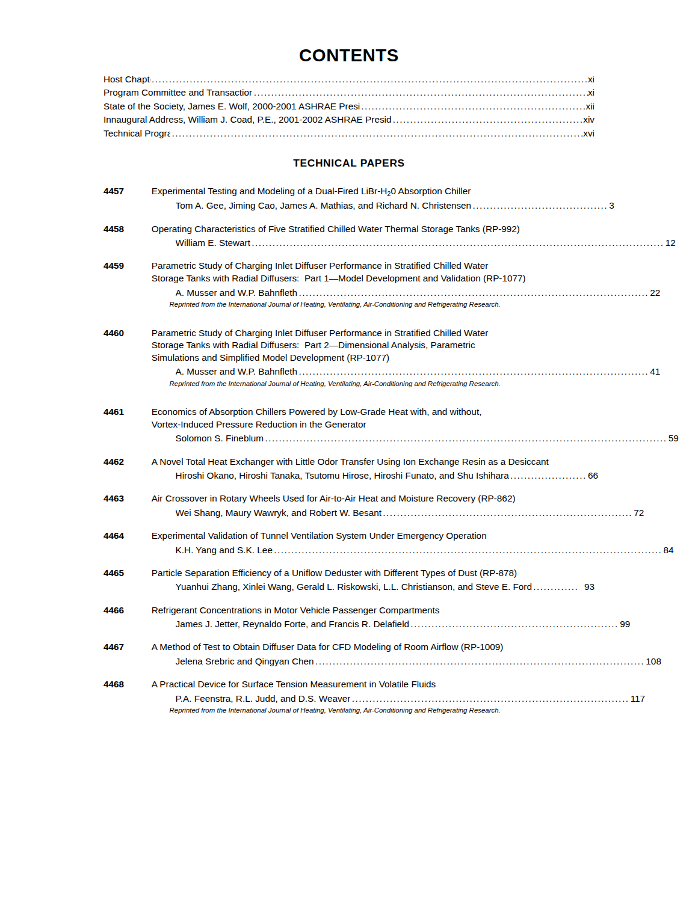CONTENTS
Host Chapter .................................................................................................................................................. xi
Program Committee and Transactions Staff .................................................................................................................. xi
State of the Society, James E. Wolf, 2000-2001 ASHRAE President ..................................................................... xii
Innaugural Address, William J. Coad, P.E., 2001-2002 ASHRAE President ......................................................... xiv
Technical Program ....................................................................................................................................... xvi
TECHNICAL PAPERS
4457
Experimental Testing and Modeling of a Dual-Fired LiBr-H20 Absorption Chiller
Tom A. Gee, Jiming Cao, James A. Mathias, and Richard N. Christensen ....................................... 3
4458
Operating Characteristics of Five Stratified Chilled Water Thermal Storage Tanks (RP-992)
William E. Stewart ....................................................................................................................... 12
4459
Parametric Study of Charging Inlet Diffuser Performance in Stratified Chilled Water
Storage Tanks with Radial Diffusers: Part 1—Model Development and Validation (RP-1077)
A. Musser and W.P. Bahnfleth ..................................................................................................... 22
Reprinted from the International Journal of Heating, Ventilating, Air-Conditioning and Refrigerating Research.
4460
Parametric Study of Charging Inlet Diffuser Performance in Stratified Chilled Water
Storage Tanks with Radial Diffusers: Part 2—Dimensional Analysis, Parametric
Simulations and Simplified Model Development (RP-1077)
A. Musser and W.P. Bahnfleth ..................................................................................................... 41
Reprinted from the International Journal of Heating, Ventilating, Air-Conditioning and Refrigerating Research.
4461
Economics of Absorption Chillers Powered by Low-Grade Heat with, and without,
Vortex-Induced Pressure Reduction in the Generator
Solomon S. Fineblum .................................................................................................................... 59
4462
A Novel Total Heat Exchanger with Little Odor Transfer Using Ion Exchange Resin as a Desiccant
Hiroshi Okano, Hiroshi Tanaka, Tsutomu Hirose, Hiroshi Funato, and Shu Ishihara ...................... 66
4463
Air Crossover in Rotary Wheels Used for Air-to-Air Heat and Moisture Recovery (RP-862)
Wei Shang, Maury Wawryk, and Robert W. Besant ........................................................................ 72
4464
Experimental Validation of Tunnel Ventilation System Under Emergency Operation
K.H. Yang and S.K. Lee ................................................................................................................ 84
4465
Particle Separation Efficiency of a Uniflow Deduster with Different Types of Dust (RP-878)
Yuanhui Zhang, Xinlei Wang, Gerald L. Riskowski, L.L. Christianson, and Steve E. Ford ............. 93
4466
Refrigerant Concentrations in Motor Vehicle Passenger Compartments
James J. Jetter, Reynaldo Forte, and Francis R. Delafield ............................................................ 99
4467
A Method of Test to Obtain Diffuser Data for CFD Modeling of Room Airflow (RP-1009)
Jelena Srebric and Qingyan Chen ............................................................................................... 108
4468
A Practical Device for Surface Tension Measurement in Volatile Fluids
P.A. Feenstra, R.L. Judd, and D.S. Weaver ................................................................................ 117
Reprinted from the International Journal of Heating, Ventilating, Air-Conditioning and Refrigerating Research.